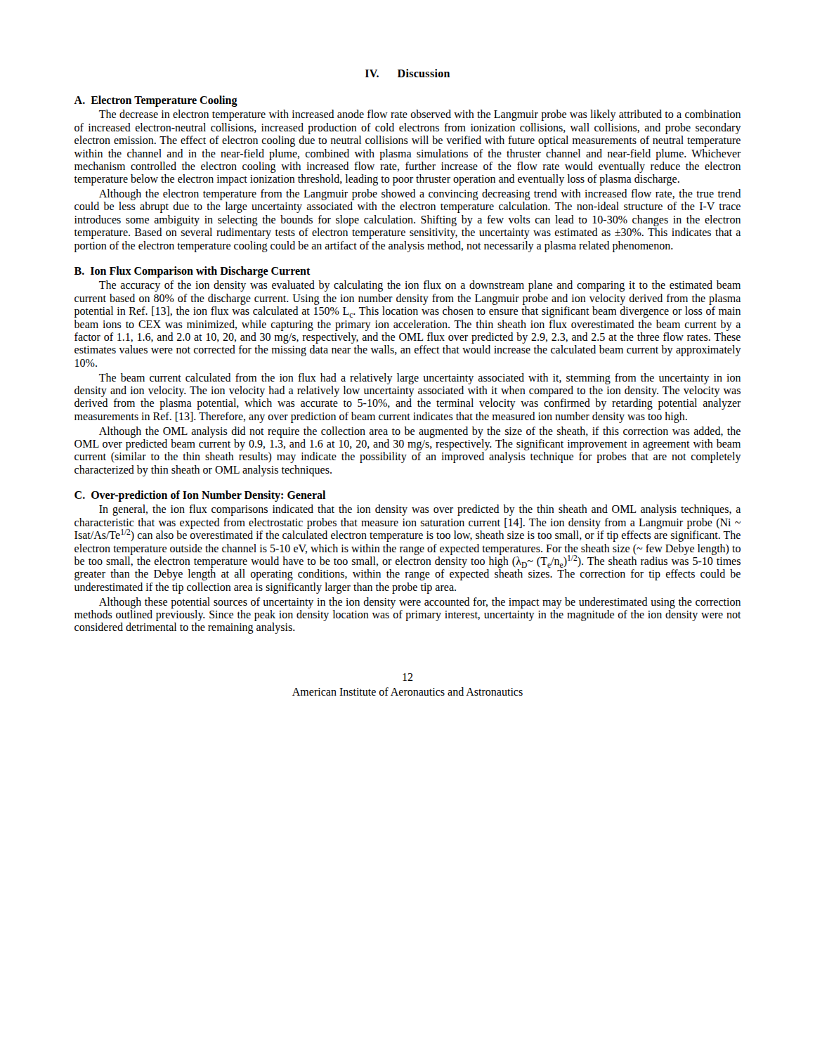IV. Discussion
A. Electron Temperature Cooling
The decrease in electron temperature with increased anode flow rate observed with the Langmuir probe was likely attributed to a combination of increased electron-neutral collisions, increased production of cold electrons from ionization collisions, wall collisions, and probe secondary electron emission. The effect of electron cooling due to neutral collisions will be verified with future optical measurements of neutral temperature within the channel and in the near-field plume, combined with plasma simulations of the thruster channel and near-field plume. Whichever mechanism controlled the electron cooling with increased flow rate, further increase of the flow rate would eventually reduce the electron temperature below the electron impact ionization threshold, leading to poor thruster operation and eventually loss of plasma discharge.
Although the electron temperature from the Langmuir probe showed a convincing decreasing trend with increased flow rate, the true trend could be less abrupt due to the large uncertainty associated with the electron temperature calculation. The non-ideal structure of the I-V trace introduces some ambiguity in selecting the bounds for slope calculation. Shifting by a few volts can lead to 10-30% changes in the electron temperature. Based on several rudimentary tests of electron temperature sensitivity, the uncertainty was estimated as ±30%. This indicates that a portion of the electron temperature cooling could be an artifact of the analysis method, not necessarily a plasma related phenomenon.
B. Ion Flux Comparison with Discharge Current
The accuracy of the ion density was evaluated by calculating the ion flux on a downstream plane and comparing it to the estimated beam current based on 80% of the discharge current. Using the ion number density from the Langmuir probe and ion velocity derived from the plasma potential in Ref. [13], the ion flux was calculated at 150% Lc. This location was chosen to ensure that significant beam divergence or loss of main beam ions to CEX was minimized, while capturing the primary ion acceleration. The thin sheath ion flux overestimated the beam current by a factor of 1.1, 1.6, and 2.0 at 10, 20, and 30 mg/s, respectively, and the OML flux over predicted by 2.9, 2.3, and 2.5 at the three flow rates. These estimates values were not corrected for the missing data near the walls, an effect that would increase the calculated beam current by approximately 10%.
The beam current calculated from the ion flux had a relatively large uncertainty associated with it, stemming from the uncertainty in ion density and ion velocity. The ion velocity had a relatively low uncertainty associated with it when compared to the ion density. The velocity was derived from the plasma potential, which was accurate to 5-10%, and the terminal velocity was confirmed by retarding potential analyzer measurements in Ref. [13]. Therefore, any over prediction of beam current indicates that the measured ion number density was too high.
Although the OML analysis did not require the collection area to be augmented by the size of the sheath, if this correction was added, the OML over predicted beam current by 0.9, 1.3, and 1.6 at 10, 20, and 30 mg/s, respectively. The significant improvement in agreement with beam current (similar to the thin sheath results) may indicate the possibility of an improved analysis technique for probes that are not completely characterized by thin sheath or OML analysis techniques.
C. Over-prediction of Ion Number Density: General
In general, the ion flux comparisons indicated that the ion density was over predicted by the thin sheath and OML analysis techniques, a characteristic that was expected from electrostatic probes that measure ion saturation current [14]. The ion density from a Langmuir probe (Ni ~ Isat/As/Te1/2) can also be overestimated if the calculated electron temperature is too low, sheath size is too small, or if tip effects are significant. The electron temperature outside the channel is 5-10 eV, which is within the range of expected temperatures. For the sheath size (~ few Debye length) to be too small, the electron temperature would have to be too small, or electron density too high (λD~ (Te/ne)1/2). The sheath radius was 5-10 times greater than the Debye length at all operating conditions, within the range of expected sheath sizes. The correction for tip effects could be underestimated if the tip collection area is significantly larger than the probe tip area.
Although these potential sources of uncertainty in the ion density were accounted for, the impact may be underestimated using the correction methods outlined previously. Since the peak ion density location was of primary interest, uncertainty in the magnitude of the ion density were not considered detrimental to the remaining analysis.
12 American Institute of Aeronautics and Astronautics